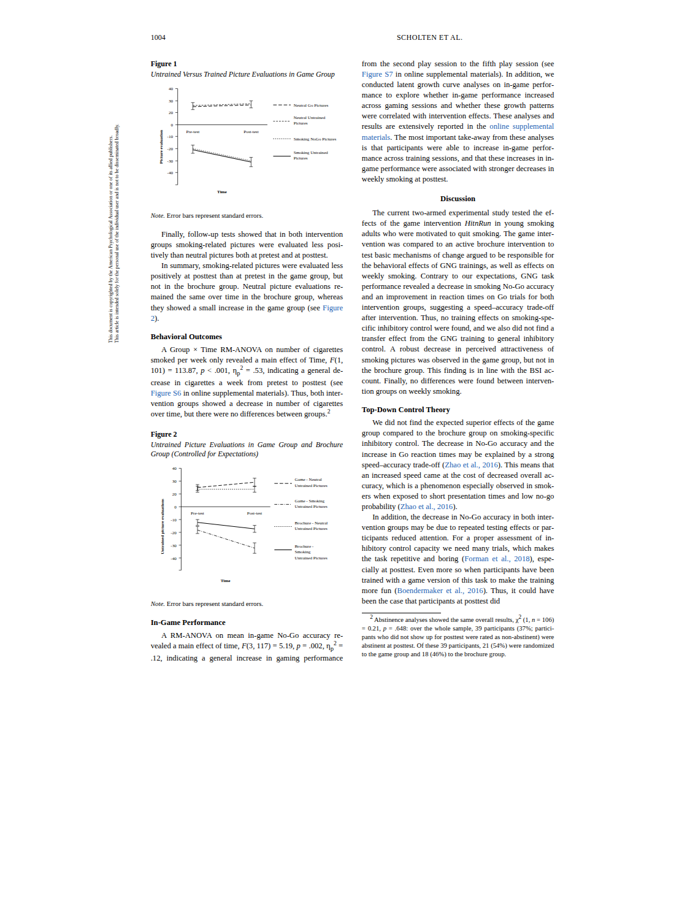This document is copyrighted by the American Psychological Association or one of its allied publishers.
This article is intended solely for the personal use of the individual user and is not to be disseminated broadly.
1004 SCHOLTEN ET AL.
Figure 1
Untrained Versus Trained Picture Evaluations in Game Group
40 30 20 0 -10 -20 -30 -40 Picture evaluation Pre-test Post-test Time Neutral Go Pictures Neutral Untrained Pictures Smoking NoGo Pictures Smoking Untrained Pictures
Note. Error bars represent standard errors.
Finally, follow-up tests showed that in both intervention groups smoking-related pictures were evaluated less positively than neutral pictures both at pretest and at posttest.
In summary, smoking-related pictures were evaluated less positively at posttest than at pretest in the game group, but not in the brochure group. Neutral picture evaluations remained the same over time in the brochure group, whereas they showed a small increase in the game group (see Figure 2).
Behavioral Outcomes
A Group × Time RM-ANOVA on number of cigarettes smoked per week only revealed a main effect of Time, F(1, 101) = 113.87, p < .001, ηp2 = .53, indicating a general decrease in cigarettes a week from pretest to posttest (see Figure S6 in online supplemental materials). Thus, both intervention groups showed a decrease in number of cigarettes over time, but there were no differences between groups.2
Figure 2
Untrained Picture Evaluations in Game Group and Brochure Group (Controlled for Expectations)
40 30 20 0 -10 -20 -30 -40 Untrained picture evaluations Pre-test Post-test Time Game - Neutral Untrained Pictures Game - Smoking Untrained Pictures Brochure - Neutral Untrained Pictures Brochure - Smoking Untrained Pictures
Note. Error bars represent standard errors.
In-Game Performance
A RM-ANOVA on mean in-game No-Go accuracy revealed a main effect of time, F(3, 117) = 5.19, p = .002, ηp2 = .12, indicating a general increase in gaming performance from the second play session to the fifth play session (see Figure S7 in online supplemental materials). In addition, we conducted latent growth curve analyses on in-game performance to explore whether in-game performance increased across gaming sessions and whether these growth patterns were correlated with intervention effects. These analyses and results are extensively reported in the online supplemental materials. The most important take-away from these analyses is that participants were able to increase in-game performance across training sessions, and that these increases in in-game performance were associated with stronger decreases in weekly smoking at posttest.
Discussion
The current two-armed experimental study tested the effects of the game intervention HitnRun in young smoking adults who were motivated to quit smoking. The game intervention was compared to an active brochure intervention to test basic mechanisms of change argued to be responsible for the behavioral effects of GNG trainings, as well as effects on weekly smoking. Contrary to our expectations, GNG task performance revealed a decrease in smoking No-Go accuracy and an improvement in reaction times on Go trials for both intervention groups, suggesting a speed–accuracy trade-off after intervention. Thus, no training effects on smoking-specific inhibitory control were found, and we also did not find a transfer effect from the GNG training to general inhibitory control. A robust decrease in perceived attractiveness of smoking pictures was observed in the game group, but not in the brochure group. This finding is in line with the BSI account. Finally, no differences were found between intervention groups on weekly smoking.
Top-Down Control Theory
We did not find the expected superior effects of the game group compared to the brochure group on smoking-specific inhibitory control. The decrease in No-Go accuracy and the increase in Go reaction times may be explained by a strong speed–accuracy trade-off (Zhao et al., 2016). This means that an increased speed came at the cost of decreased overall accuracy, which is a phenomenon especially observed in smokers when exposed to short presentation times and low no-go probability (Zhao et al., 2016).
In addition, the decrease in No-Go accuracy in both intervention groups may be due to repeated testing effects or participants reduced attention. For a proper assessment of inhibitory control capacity we need many trials, which makes the task repetitive and boring (Forman et al., 2018), especially at posttest. Even more so when participants have been trained with a game version of this task to make the training more fun (Boendermaker et al., 2016). Thus, it could have been the case that participants at posttest did
2 Abstinence analyses showed the same overall results, χ2 (1, n = 106) = 0.21, p = .648: over the whole sample, 39 participants (37%; participants who did not show up for posttest were rated as non-abstinent) were abstinent at posttest. Of these 39 participants, 21 (54%) were randomized to the game group and 18 (46%) to the brochure group.